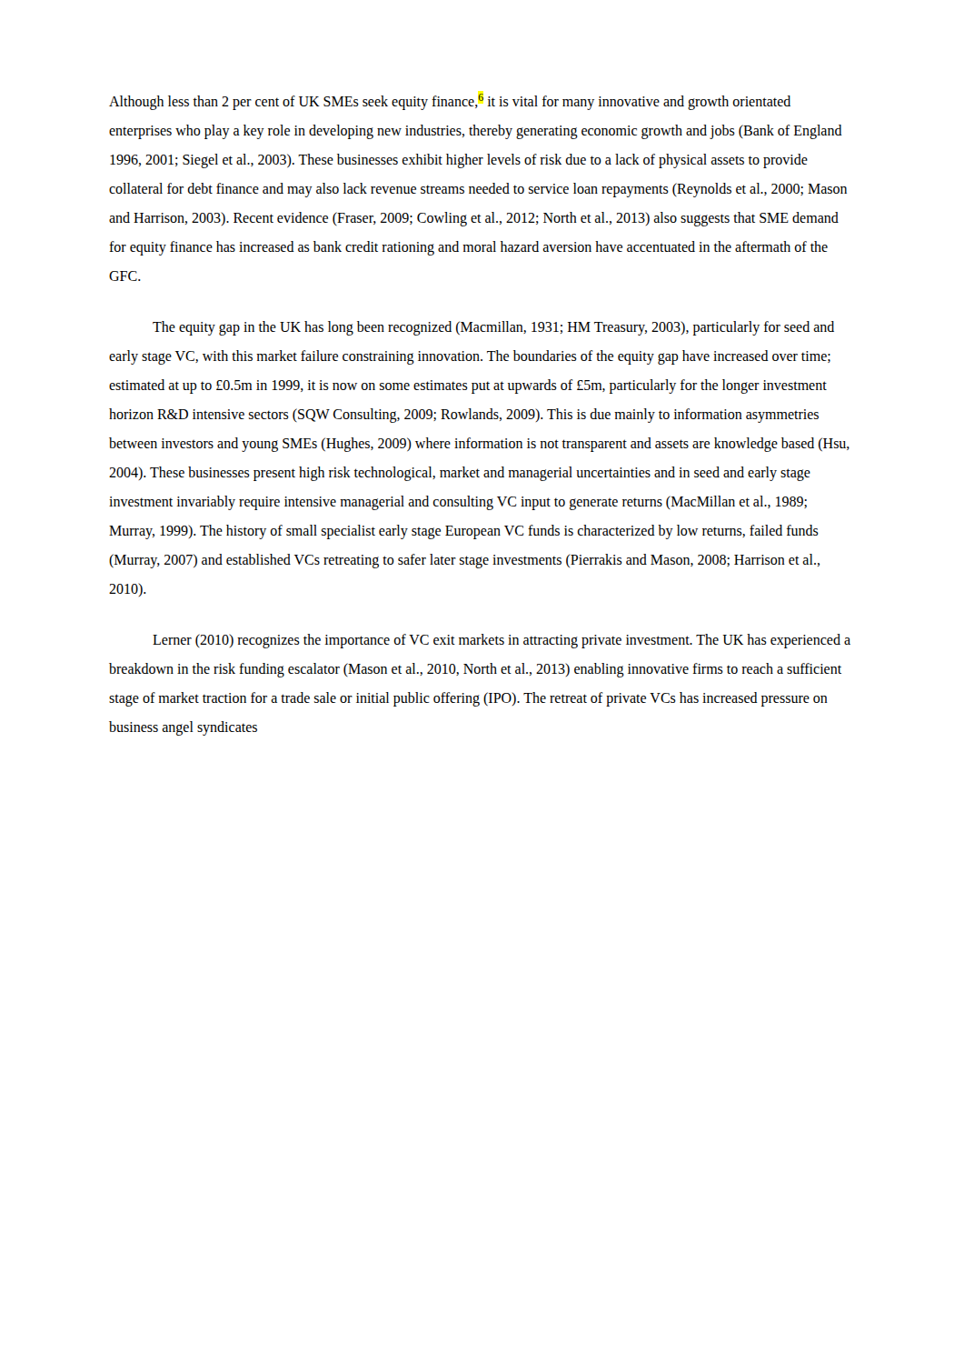Although less than 2 per cent of UK SMEs seek equity finance,6 it is vital for many innovative and growth orientated enterprises who play a key role in developing new industries, thereby generating economic growth and jobs (Bank of England 1996, 2001; Siegel et al., 2003). These businesses exhibit higher levels of risk due to a lack of physical assets to provide collateral for debt finance and may also lack revenue streams needed to service loan repayments (Reynolds et al., 2000; Mason and Harrison, 2003). Recent evidence (Fraser, 2009; Cowling et al., 2012; North et al., 2013) also suggests that SME demand for equity finance has increased as bank credit rationing and moral hazard aversion have accentuated in the aftermath of the GFC.
The equity gap in the UK has long been recognized (Macmillan, 1931; HM Treasury, 2003), particularly for seed and early stage VC, with this market failure constraining innovation. The boundaries of the equity gap have increased over time; estimated at up to £0.5m in 1999, it is now on some estimates put at upwards of £5m, particularly for the longer investment horizon R&D intensive sectors (SQW Consulting, 2009; Rowlands, 2009). This is due mainly to information asymmetries between investors and young SMEs (Hughes, 2009) where information is not transparent and assets are knowledge based (Hsu, 2004). These businesses present high risk technological, market and managerial uncertainties and in seed and early stage investment invariably require intensive managerial and consulting VC input to generate returns (MacMillan et al., 1989; Murray, 1999). The history of small specialist early stage European VC funds is characterized by low returns, failed funds (Murray, 2007) and established VCs retreating to safer later stage investments (Pierrakis and Mason, 2008; Harrison et al., 2010).
Lerner (2010) recognizes the importance of VC exit markets in attracting private investment. The UK has experienced a breakdown in the risk funding escalator (Mason et al., 2010, North et al., 2013) enabling innovative firms to reach a sufficient stage of market traction for a trade sale or initial public offering (IPO). The retreat of private VCs has increased pressure on business angel syndicates